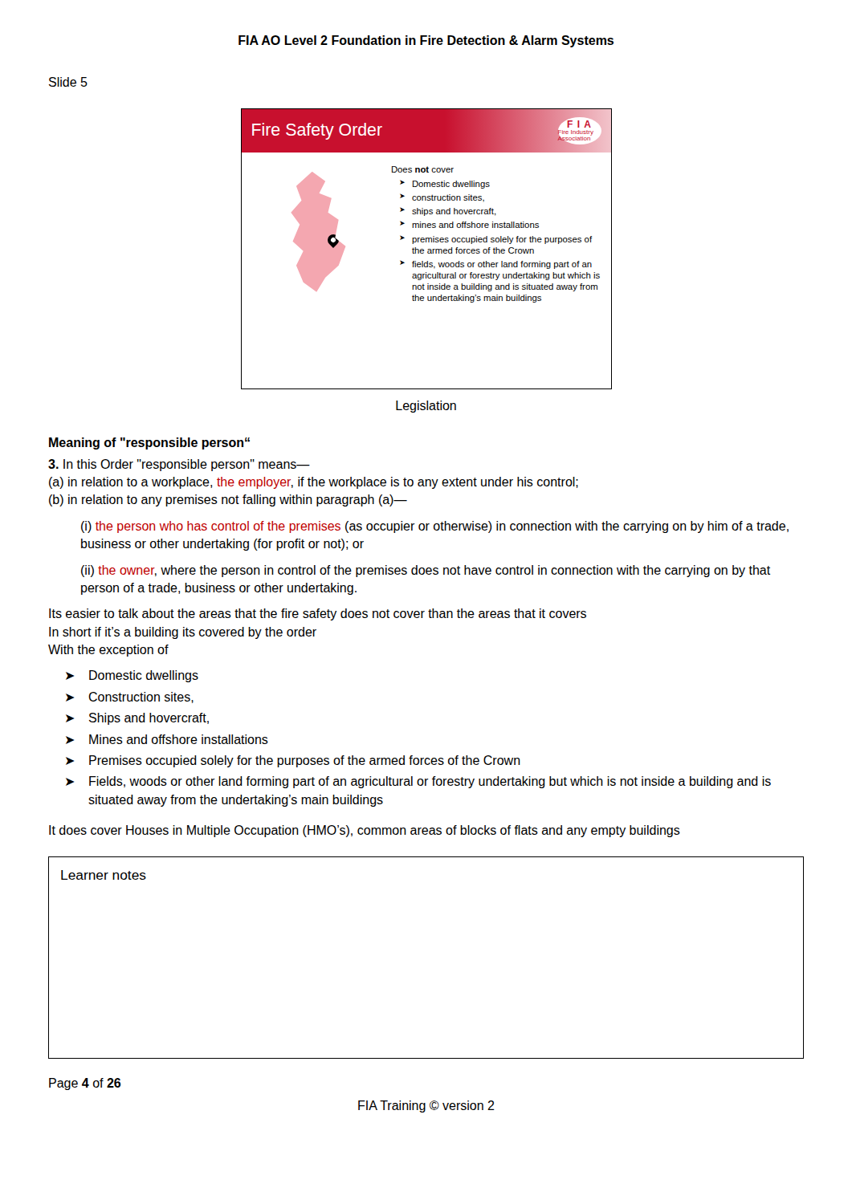FIA AO Level 2 Foundation in Fire Detection & Alarm Systems
Slide 5
Fire Safety Order
F I A Fire Industry Association
Does not cover
Domestic dwellings
construction sites,
ships and hovercraft,
mines and offshore installations
premises occupied solely for the purposes of the armed forces of the Crown
fields, woods or other land forming part of an agricultural or forestry undertaking but which is not inside a building and is situated away from the undertaking’s main buildings
Legislation
Meaning of "responsible person“
3. In this Order "responsible person" means—
(a) in relation to a workplace, the employer, if the workplace is to any extent under his control;
(b) in relation to any premises not falling within paragraph (a)—
(i) the person who has control of the premises (as occupier or otherwise) in connection with the carrying on by him of a trade, business or other undertaking (for profit or not); or
(ii) the owner, where the person in control of the premises does not have control in connection with the carrying on by that person of a trade, business or other undertaking.
Its easier to talk about the areas that the fire safety does not cover than the areas that it covers
In short if it’s a building its covered by the order
With the exception of
Domestic dwellings
Construction sites,
Ships and hovercraft,
Mines and offshore installations
Premises occupied solely for the purposes of the armed forces of the Crown
Fields, woods or other land forming part of an agricultural or forestry undertaking but which is not inside a building and is situated away from the undertaking’s main buildings
It does cover Houses in Multiple Occupation (HMO’s), common areas of blocks of flats and any empty buildings
Learner notes
Page 4 of 26
FIA Training © version 2